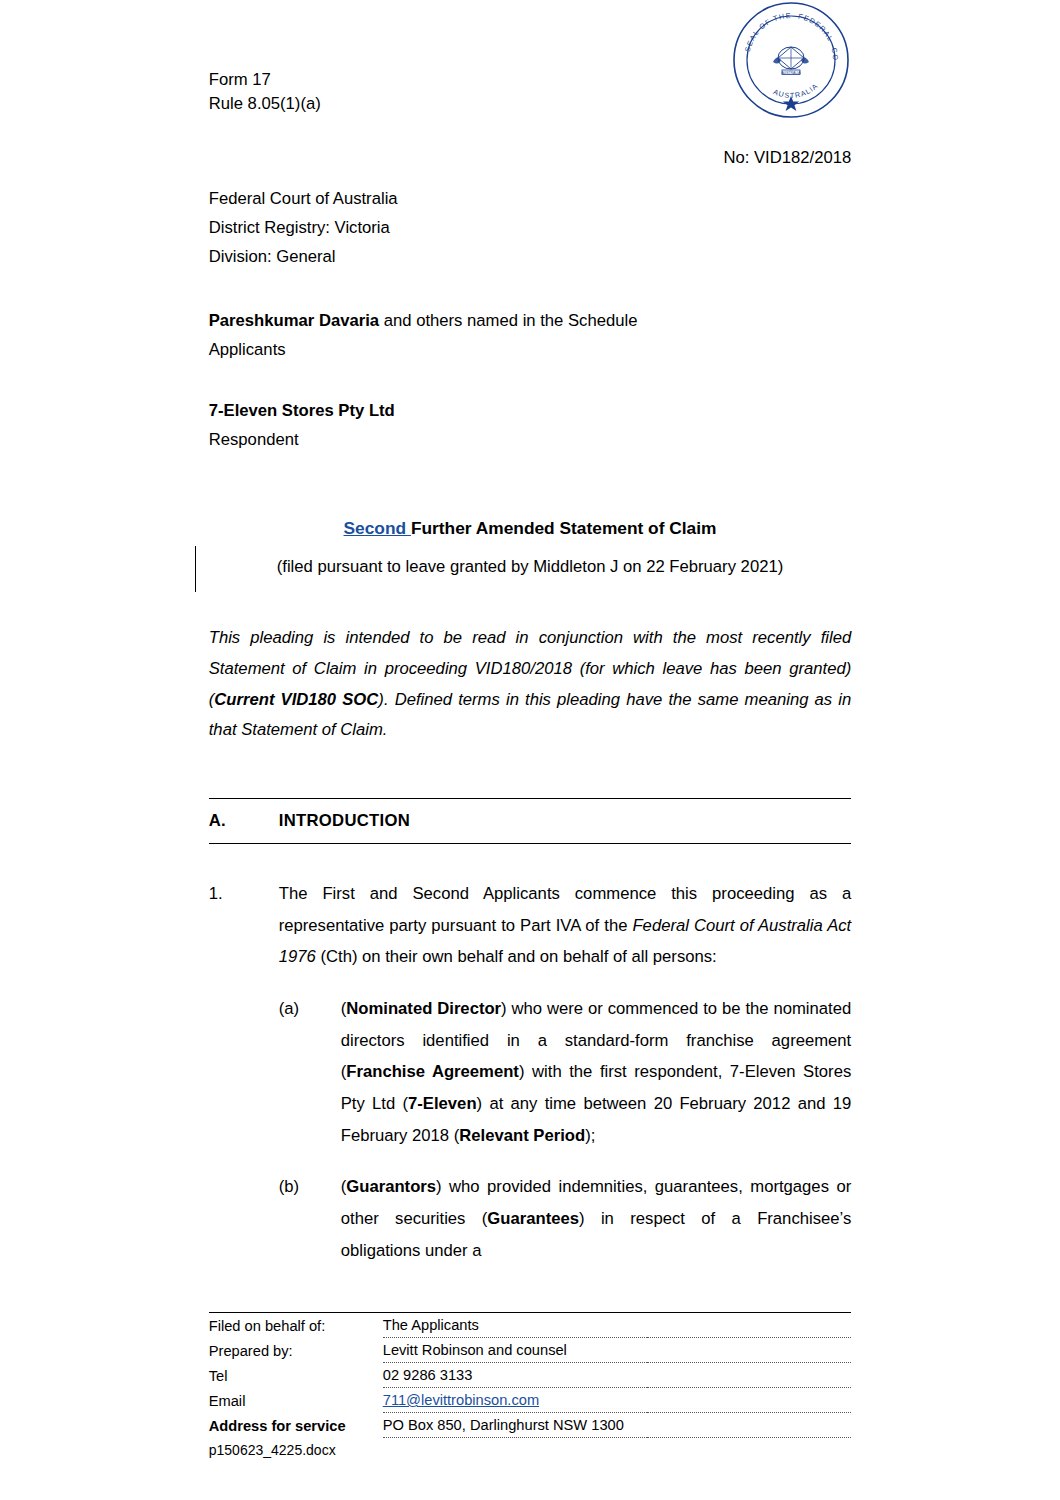SEAL OF THE FEDERAL COURT OF AUSTRALIA AUSTRALIA
Form 17
Rule 8.05(1)(a)
No: VID182/2018
Federal Court of Australia
District Registry: Victoria
Division: General
Pareshkumar Davaria and others named in the Schedule
Applicants
7-Eleven Stores Pty Ltd
Respondent
Second Further Amended Statement of Claim
(filed pursuant to leave granted by Middleton J on 22 February 2021)
This pleading is intended to be read in conjunction with the most recently filed Statement of Claim in proceeding VID180/2018 (for which leave has been granted) (Current VID180 SOC). Defined terms in this pleading have the same meaning as in that Statement of Claim.
A. INTRODUCTION
1. The First and Second Applicants commence this proceeding as a representative party pursuant to Part IVA of the Federal Court of Australia Act 1976 (Cth) on their own behalf and on behalf of all persons:
(a) (Nominated Director) who were or commenced to be the nominated directors identified in a standard-form franchise agreement (Franchise Agreement) with the first respondent, 7-Eleven Stores Pty Ltd (7-Eleven) at any time between 20 February 2012 and 19 February 2018 (Relevant Period);
(b) (Guarantors) who provided indemnities, guarantees, mortgages or other securities (Guarantees) in respect of a Franchisee’s obligations under a
| Filed on behalf of: | The Applicants | |
| Prepared by: | Levitt Robinson and counsel | |
| Tel | 02 9286 3133 | |
| Email | 711@levittrobinson.com | |
| Address for service | PO Box 850, Darlinghurst NSW 1300 | |
p150623_4225.docx